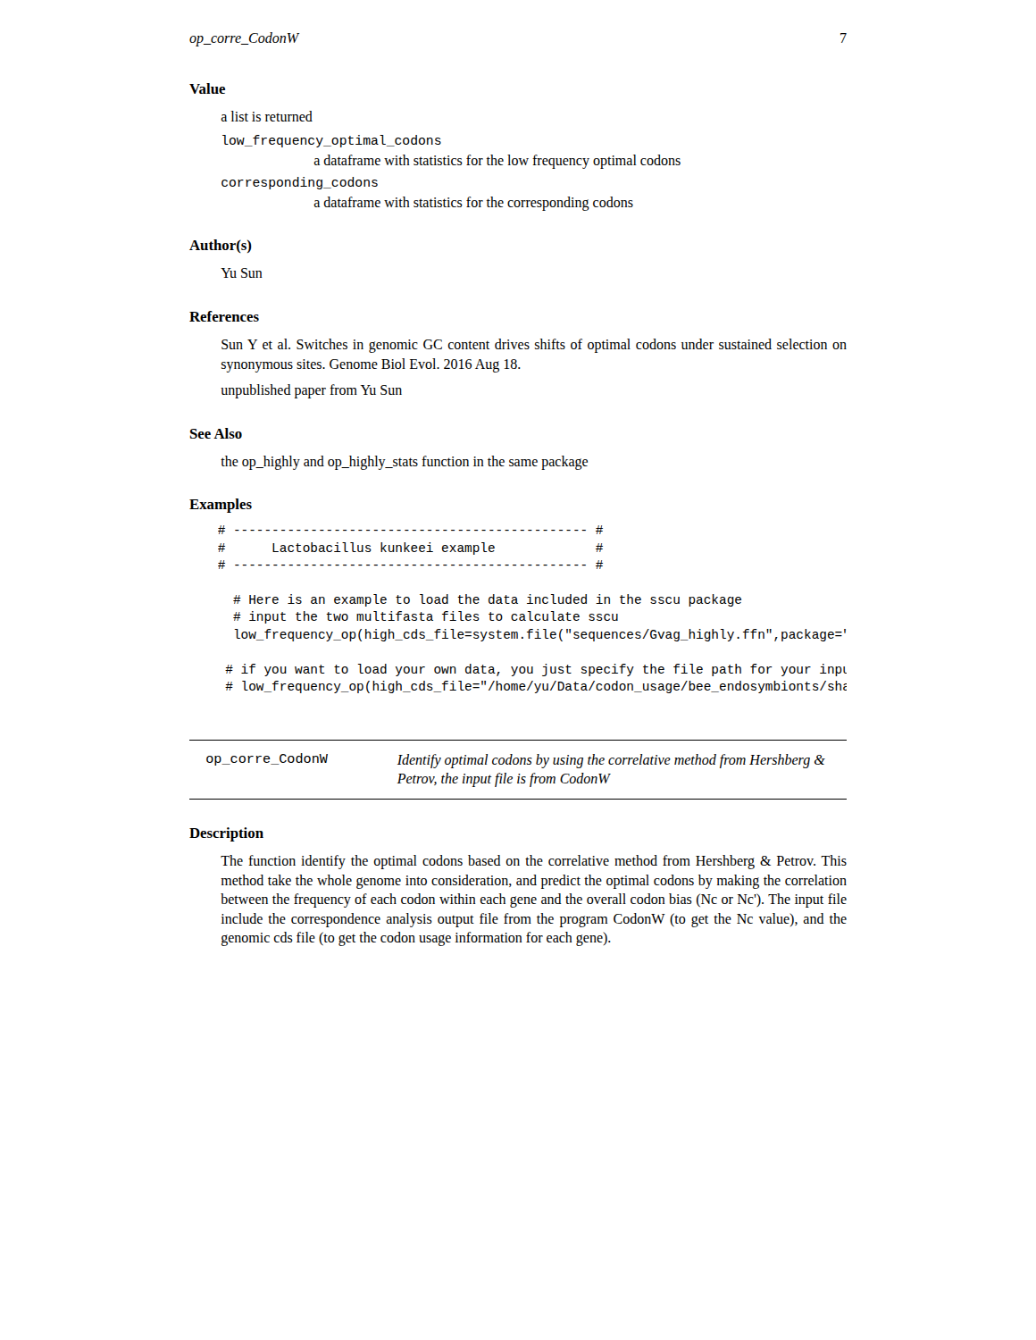op_corre_CodonW 7
Value
a list is returned
low_frequency_optimal_codons
a dataframe with statistics for the low frequency optimal codons
corresponding_codons
a dataframe with statistics for the corresponding codons
Author(s)
Yu Sun
References
Sun Y et al. Switches in genomic GC content drives shifts of optimal codons under sustained selection on synonymous sites. Genome Biol Evol. 2016 Aug 18.
unpublished paper from Yu Sun
See Also
the op_highly and op_highly_stats function in the same package
Examples
# ---------------------------------------------- #
#      Lactobacillus kunkeei example             #
# ---------------------------------------------- #

  # Here is an example to load the data included in the sscu package
  # input the two multifasta files to calculate sscu
  low_frequency_op(high_cds_file=system.file("sequences/Gvag_highly.ffn",package="sscu"),genomic_cds_file=syst

 # if you want to load your own data, you just specify the file path for your input as these examples
 # low_frequency_op(high_cds_file="/home/yu/Data/codon_usage/bee_endosymbionts/sharp_40_highly_dataset/Bin2.ff
op_corre_CodonW
Identify optimal codons by using the correlative method from Hershberg & Petrov, the input file is from CodonW
Description
The function identify the optimal codons based on the correlative method from Hershberg & Petrov. This method take the whole genome into consideration, and predict the optimal codons by making the correlation between the frequency of each codon within each gene and the overall codon bias (Nc or Nc'). The input file include the correspondence analysis output file from the program CodonW (to get the Nc value), and the genomic cds file (to get the codon usage information for each gene).